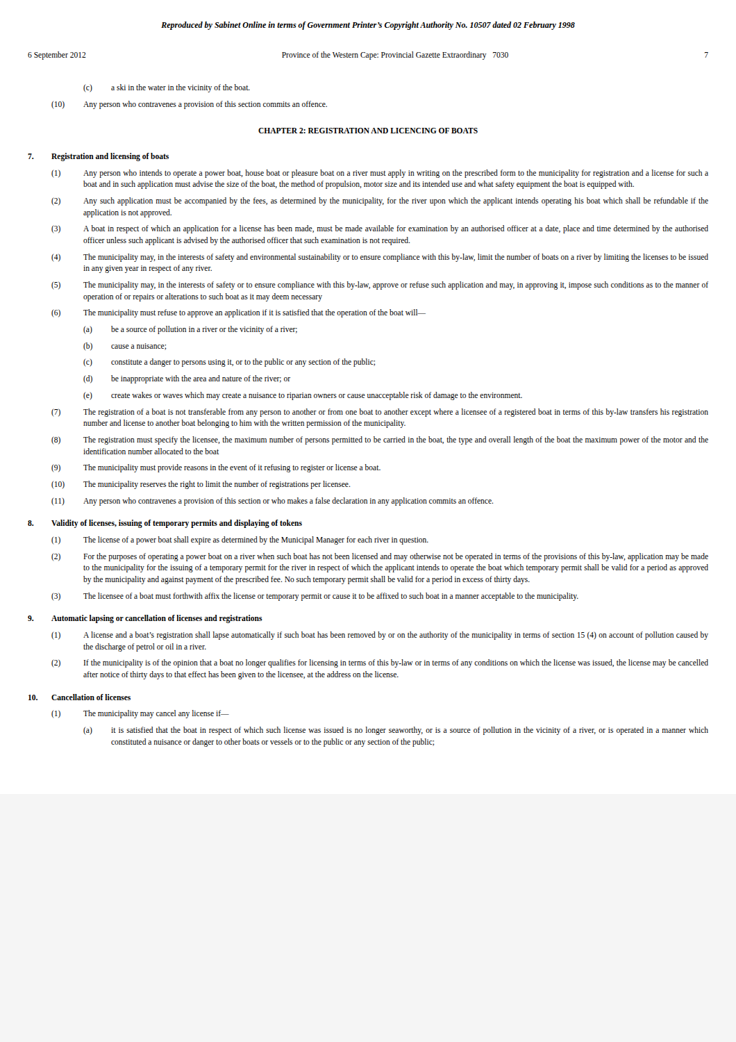Reproduced by Sabinet Online in terms of Government Printer’s Copyright Authority No. 10507 dated 02 February 1998
6 September 2012
Province of the Western Cape: Provincial Gazette Extraordinary 7030
7
(c)
a ski in the water in the vicinity of the boat.
(10)
Any person who contravenes a provision of this section commits an offence.
CHAPTER 2: REGISTRATION AND LICENCING OF BOATS
7.
Registration and licensing of boats
(1)
Any person who intends to operate a power boat, house boat or pleasure boat on a river must apply in writing on the prescribed form to the municipality for registration and a license for such a boat and in such application must advise the size of the boat, the method of propulsion, motor size and its intended use and what safety equipment the boat is equipped with.
(2)
Any such application must be accompanied by the fees, as determined by the municipality, for the river upon which the applicant intends operating his boat which shall be refundable if the application is not approved.
(3)
A boat in respect of which an application for a license has been made, must be made available for examination by an authorised officer at a date, place and time determined by the authorised officer unless such applicant is advised by the authorised officer that such examination is not required.
(4)
The municipality may, in the interests of safety and environmental sustainability or to ensure compliance with this by-law, limit the number of boats on a river by limiting the licenses to be issued in any given year in respect of any river.
(5)
The municipality may, in the interests of safety or to ensure compliance with this by-law, approve or refuse such application and may, in approving it, impose such conditions as to the manner of operation of or repairs or alterations to such boat as it may deem necessary
(6)
The municipality must refuse to approve an application if it is satisfied that the operation of the boat will—
(a)
be a source of pollution in a river or the vicinity of a river;
(b)
cause a nuisance;
(c)
constitute a danger to persons using it, or to the public or any section of the public;
(d)
be inappropriate with the area and nature of the river; or
(e)
create wakes or waves which may create a nuisance to riparian owners or cause unacceptable risk of damage to the environment.
(7)
The registration of a boat is not transferable from any person to another or from one boat to another except where a licensee of a registered boat in terms of this by-law transfers his registration number and license to another boat belonging to him with the written permission of the municipality.
(8)
The registration must specify the licensee, the maximum number of persons permitted to be carried in the boat, the type and overall length of the boat the maximum power of the motor and the identification number allocated to the boat
(9)
The municipality must provide reasons in the event of it refusing to register or license a boat.
(10)
The municipality reserves the right to limit the number of registrations per licensee.
(11)
Any person who contravenes a provision of this section or who makes a false declaration in any application commits an offence.
8.
Validity of licenses, issuing of temporary permits and displaying of tokens
(1)
The license of a power boat shall expire as determined by the Municipal Manager for each river in question.
(2)
For the purposes of operating a power boat on a river when such boat has not been licensed and may otherwise not be operated in terms of the provisions of this by-law, application may be made to the municipality for the issuing of a temporary permit for the river in respect of which the applicant intends to operate the boat which temporary permit shall be valid for a period as approved by the municipality and against payment of the prescribed fee. No such temporary permit shall be valid for a period in excess of thirty days.
(3)
The licensee of a boat must forthwith affix the license or temporary permit or cause it to be affixed to such boat in a manner acceptable to the municipality.
9.
Automatic lapsing or cancellation of licenses and registrations
(1)
A license and a boat’s registration shall lapse automatically if such boat has been removed by or on the authority of the municipality in terms of section 15 (4) on account of pollution caused by the discharge of petrol or oil in a river.
(2)
If the municipality is of the opinion that a boat no longer qualifies for licensing in terms of this by-law or in terms of any conditions on which the license was issued, the license may be cancelled after notice of thirty days to that effect has been given to the licensee, at the address on the license.
10.
Cancellation of licenses
(1)
The municipality may cancel any license if—
(a)
it is satisfied that the boat in respect of which such license was issued is no longer seaworthy, or is a source of pollution in the vicinity of a river, or is operated in a manner which constituted a nuisance or danger to other boats or vessels or to the public or any section of the public;